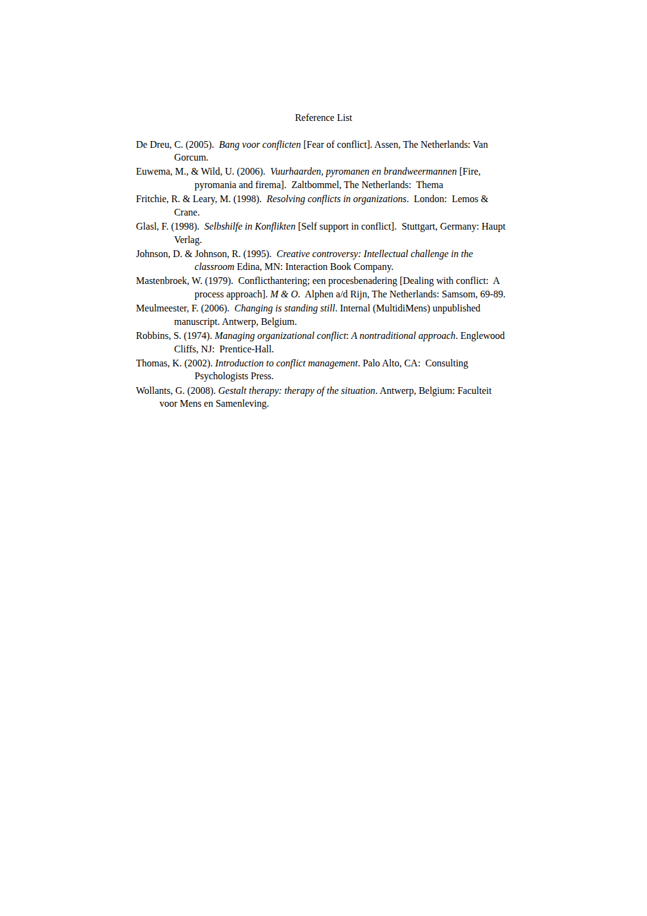Reference List
De Dreu, C. (2005). Bang voor conflicten [Fear of conflict]. Assen, The Netherlands: Van Gorcum.
Euwema, M., & Wild, U. (2006). Vuurhaarden, pyromanen en brandweermannen [Fire, pyromania and firema]. Zaltbommel, The Netherlands: Thema
Fritchie, R. & Leary, M. (1998). Resolving conflicts in organizations. London: Lemos & Crane.
Glasl, F. (1998). Selbshilfe in Konflikten [Self support in conflict]. Stuttgart, Germany: Haupt Verlag.
Johnson, D. & Johnson, R. (1995). Creative controversy: Intellectual challenge in the classroom Edina, MN: Interaction Book Company.
Mastenbroek, W. (1979). Conflicthantering; een procesbenadering [Dealing with conflict: A process approach]. M & O. Alphen a/d Rijn, The Netherlands: Samsom, 69-89.
Meulmeester, F. (2006). Changing is standing still. Internal (MultidiMens) unpublished manuscript. Antwerp, Belgium.
Robbins, S. (1974). Managing organizational conflict: A nontraditional approach. Englewood Cliffs, NJ: Prentice-Hall.
Thomas, K. (2002). Introduction to conflict management. Palo Alto, CA: Consulting Psychologists Press.
Wollants, G. (2008). Gestalt therapy: therapy of the situation. Antwerp, Belgium: Faculteit voor Mens en Samenleving.